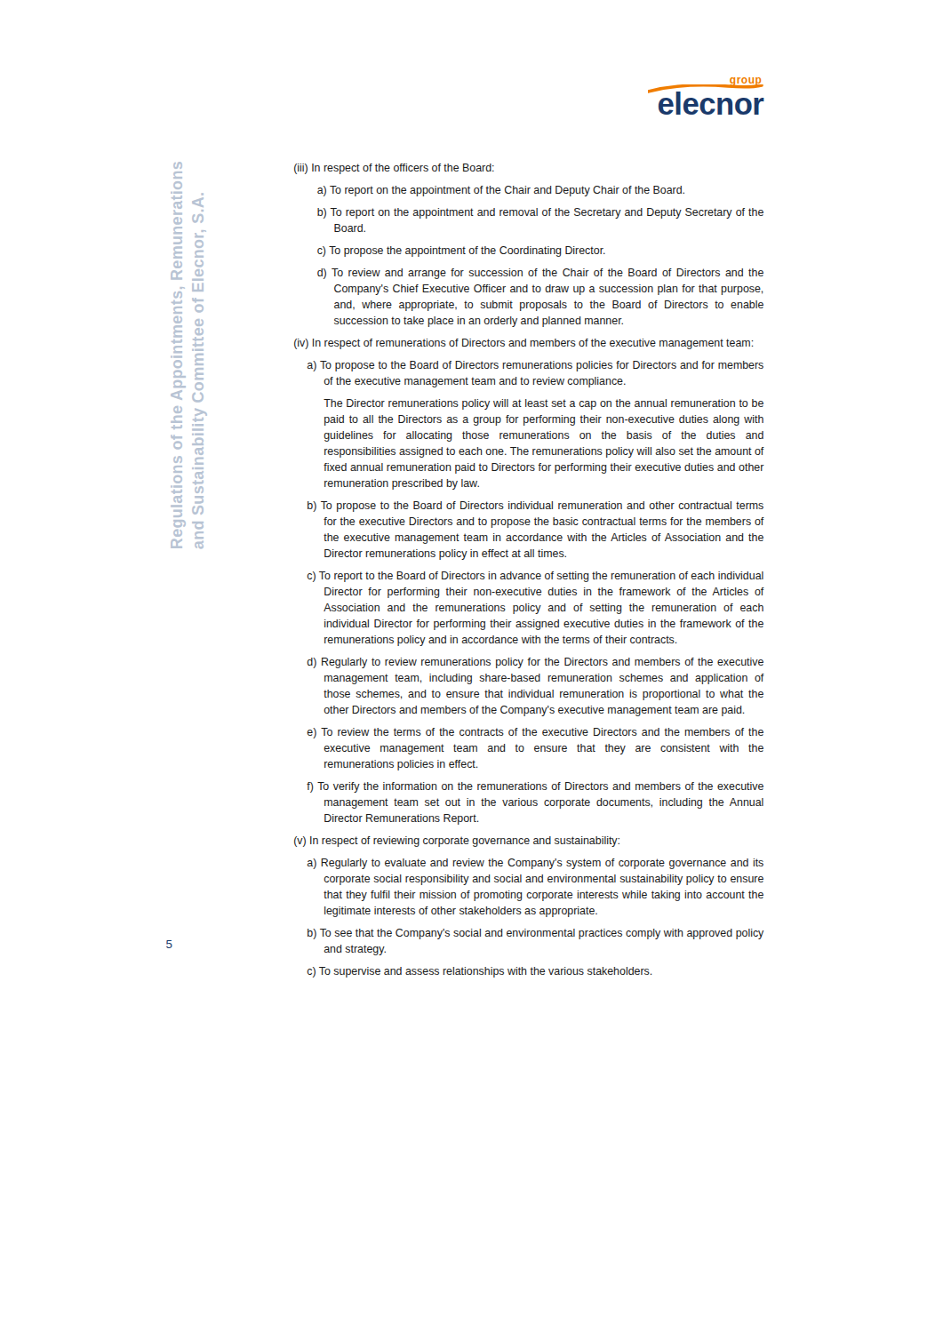group
elecnor
Regulations of the Appointments, Remunerations
and Sustainability Committee of Elecnor, S.A.
(iii) In respect of the officers of the Board:
a) To report on the appointment of the Chair and Deputy Chair of the Board.
b) To report on the appointment and removal of the Secretary and Deputy Secretary of the Board.
c) To propose the appointment of the Coordinating Director.
d) To review and arrange for succession of the Chair of the Board of Directors and the Company's Chief Executive Officer and to draw up a succession plan for that purpose, and, where appropriate, to submit proposals to the Board of Directors to enable succession to take place in an orderly and planned manner.
(iv) In respect of remunerations of Directors and members of the executive management team:
a) To propose to the Board of Directors remunerations policies for Directors and for members of the executive management team and to review compliance.
The Director remunerations policy will at least set a cap on the annual remuneration to be paid to all the Directors as a group for performing their non-executive duties along with guidelines for allocating those remunerations on the basis of the duties and responsibilities assigned to each one. The remunerations policy will also set the amount of fixed annual remuneration paid to Directors for performing their executive duties and other remuneration prescribed by law.
b) To propose to the Board of Directors individual remuneration and other contractual terms for the executive Directors and to propose the basic contractual terms for the members of the executive management team in accordance with the Articles of Association and the Director remunerations policy in effect at all times.
c) To report to the Board of Directors in advance of setting the remuneration of each individual Director for performing their non-executive duties in the framework of the Articles of Association and the remunerations policy and of setting the remuneration of each individual Director for performing their assigned executive duties in the framework of the remunerations policy and in accordance with the terms of their contracts.
d) Regularly to review remunerations policy for the Directors and members of the executive management team, including share-based remuneration schemes and application of those schemes, and to ensure that individual remuneration is proportional to what the other Directors and members of the Company's executive management team are paid.
e) To review the terms of the contracts of the executive Directors and the members of the executive management team and to ensure that they are consistent with the remunerations policies in effect.
f) To verify the information on the remunerations of Directors and members of the executive management team set out in the various corporate documents, including the Annual Director Remunerations Report.
(v) In respect of reviewing corporate governance and sustainability:
a) Regularly to evaluate and review the Company's system of corporate governance and its corporate social responsibility and social and environmental sustainability policy to ensure that they fulfil their mission of promoting corporate interests while taking into account the legitimate interests of other stakeholders as appropriate.
b) To see that the Company's social and environmental practices comply with approved policy and strategy.
c) To supervise and assess relationships with the various stakeholders.
5